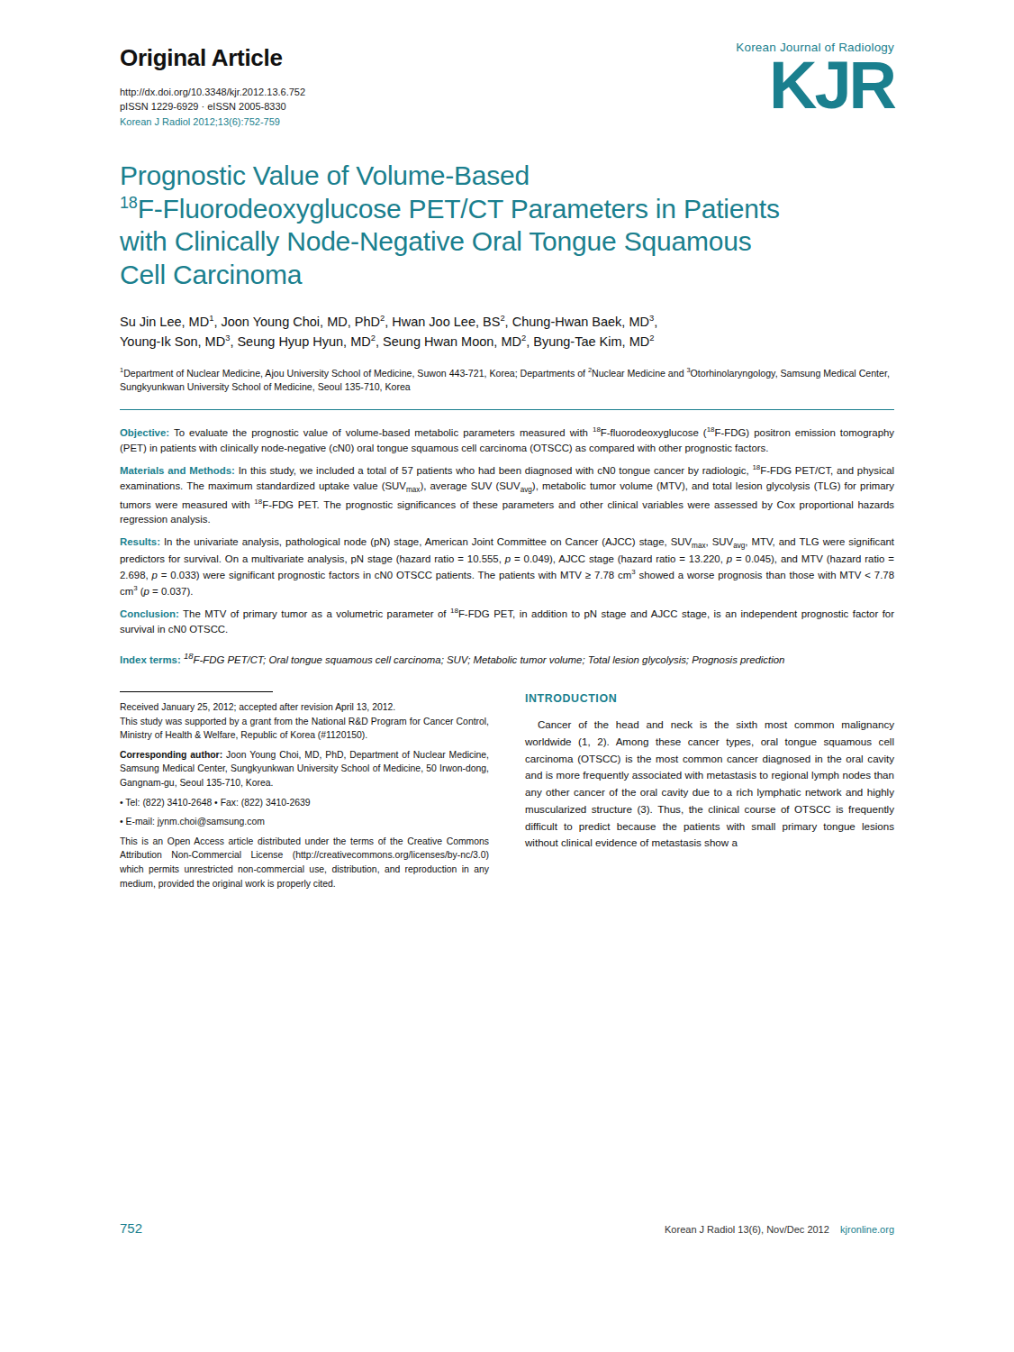Original Article
http://dx.doi.org/10.3348/kjr.2012.13.6.752
pISSN 1229-6929 · eISSN 2005-8330
Korean J Radiol 2012;13(6):752-759
Korean Journal of Radiology
KJR
Prognostic Value of Volume-Based
18F-Fluorodeoxyglucose PET/CT Parameters in Patients
with Clinically Node-Negative Oral Tongue Squamous
Cell Carcinoma
Su Jin Lee, MD1, Joon Young Choi, MD, PhD2, Hwan Joo Lee, BS2, Chung-Hwan Baek, MD3,
Young-Ik Son, MD3, Seung Hyup Hyun, MD2, Seung Hwan Moon, MD2, Byung-Tae Kim, MD2
1Department of Nuclear Medicine, Ajou University School of Medicine, Suwon 443-721, Korea; Departments of 2Nuclear Medicine and 3Otorhinolaryngology, Samsung Medical Center, Sungkyunkwan University School of Medicine, Seoul 135-710, Korea
Objective: To evaluate the prognostic value of volume-based metabolic parameters measured with 18F-fluorodeoxyglucose (18F-FDG) positron emission tomography (PET) in patients with clinically node-negative (cN0) oral tongue squamous cell carcinoma (OTSCC) as compared with other prognostic factors.
Materials and Methods: In this study, we included a total of 57 patients who had been diagnosed with cN0 tongue cancer by radiologic, 18F-FDG PET/CT, and physical examinations. The maximum standardized uptake value (SUVmax), average SUV (SUVavg), metabolic tumor volume (MTV), and total lesion glycolysis (TLG) for primary tumors were measured with 18F-FDG PET. The prognostic significances of these parameters and other clinical variables were assessed by Cox proportional hazards regression analysis.
Results: In the univariate analysis, pathological node (pN) stage, American Joint Committee on Cancer (AJCC) stage, SUVmax, SUVavg, MTV, and TLG were significant predictors for survival. On a multivariate analysis, pN stage (hazard ratio = 10.555, p = 0.049), AJCC stage (hazard ratio = 13.220, p = 0.045), and MTV (hazard ratio = 2.698, p = 0.033) were significant prognostic factors in cN0 OTSCC patients. The patients with MTV ≥ 7.78 cm3 showed a worse prognosis than those with MTV < 7.78 cm3 (p = 0.037).
Conclusion: The MTV of primary tumor as a volumetric parameter of 18F-FDG PET, in addition to pN stage and AJCC stage, is an independent prognostic factor for survival in cN0 OTSCC.
Index terms: 18F-FDG PET/CT; Oral tongue squamous cell carcinoma; SUV; Metabolic tumor volume; Total lesion glycolysis; Prognosis prediction
Received January 25, 2012; accepted after revision April 13, 2012.
This study was supported by a grant from the National R&D Program for Cancer Control, Ministry of Health & Welfare, Republic of Korea (#1120150).
Corresponding author: Joon Young Choi, MD, PhD, Department of Nuclear Medicine, Samsung Medical Center, Sungkyunkwan University School of Medicine, 50 Irwon-dong, Gangnam-gu, Seoul 135-710, Korea.
• Tel: (822) 3410-2648 • Fax: (822) 3410-2639
• E-mail: jynm.choi@samsung.com
This is an Open Access article distributed under the terms of the Creative Commons Attribution Non-Commercial License (http://creativecommons.org/licenses/by-nc/3.0) which permits unrestricted non-commercial use, distribution, and reproduction in any medium, provided the original work is properly cited.
INTRODUCTION
Cancer of the head and neck is the sixth most common malignancy worldwide (1, 2). Among these cancer types, oral tongue squamous cell carcinoma (OTSCC) is the most common cancer diagnosed in the oral cavity and is more frequently associated with metastasis to regional lymph nodes than any other cancer of the oral cavity due to a rich lymphatic network and highly muscularized structure (3). Thus, the clinical course of OTSCC is frequently difficult to predict because the patients with small primary tongue lesions without clinical evidence of metastasis show a
752
Korean J Radiol 13(6), Nov/Dec 2012 kjronline.org